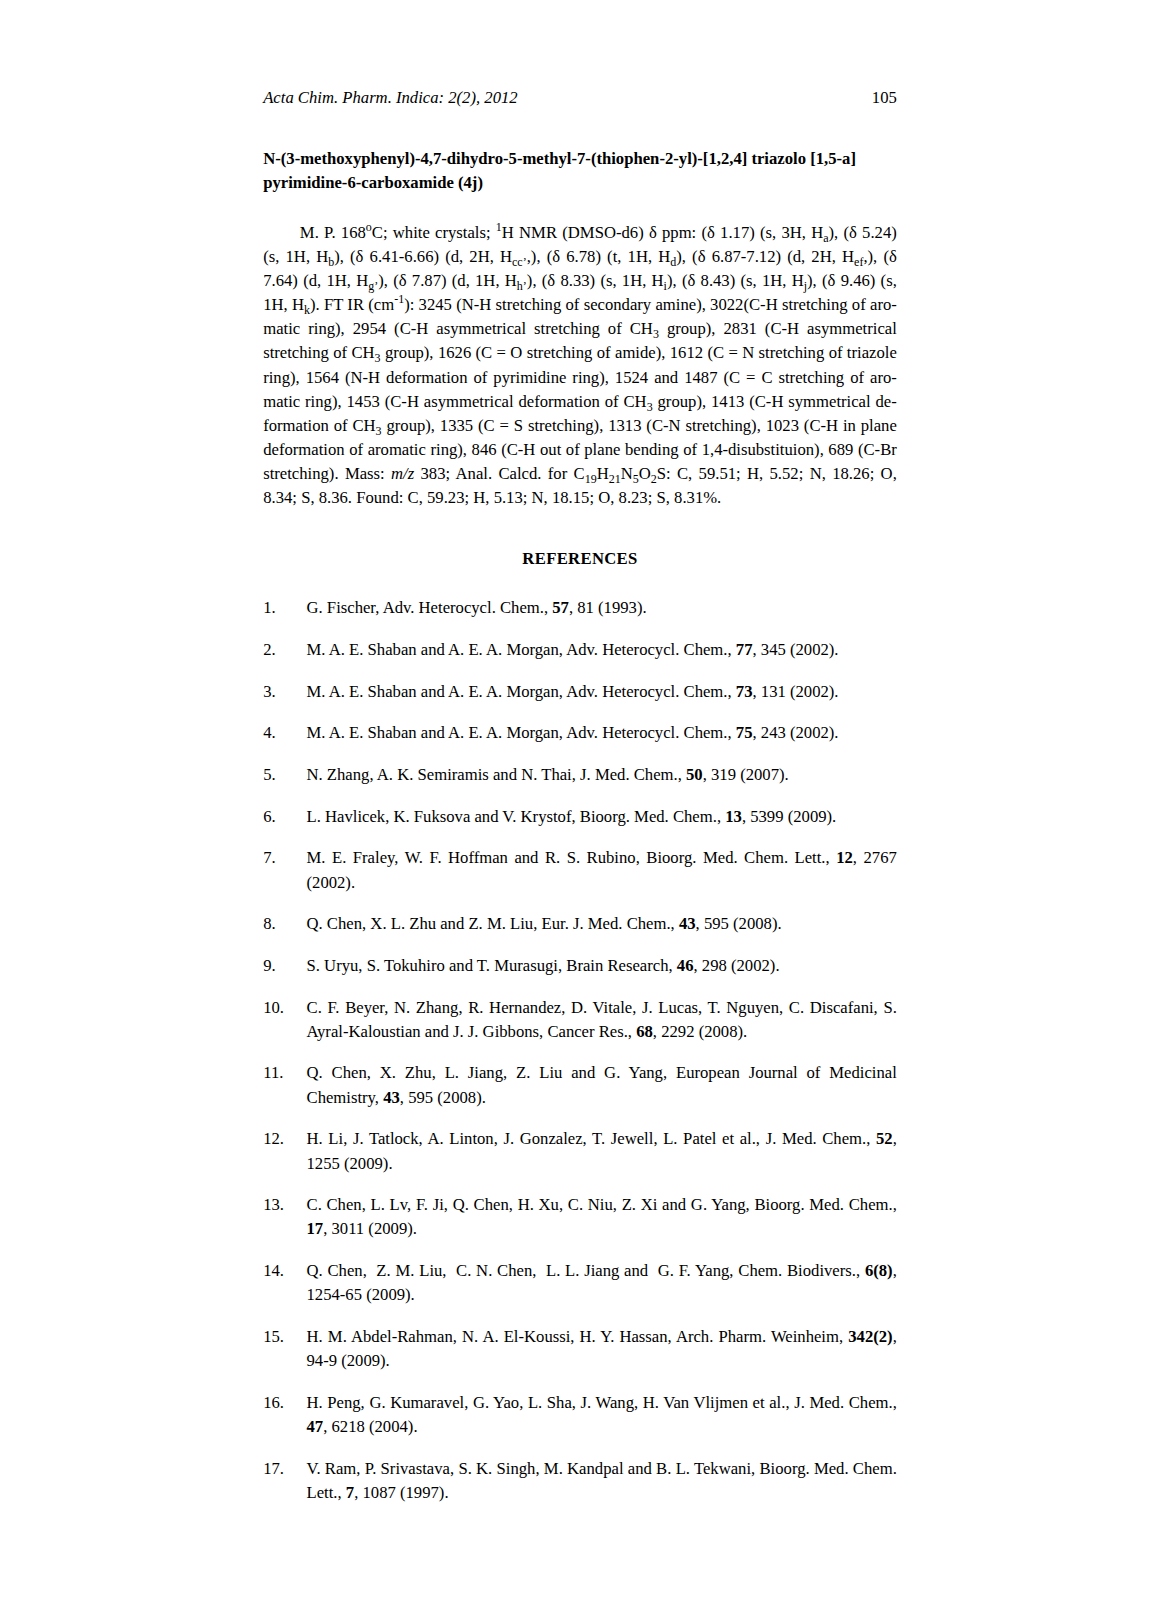Acta Chim. Pharm. Indica: 2(2), 2012 105
N-(3-methoxyphenyl)-4,7-dihydro-5-methyl-7-(thiophen-2-yl)-[1,2,4] triazolo [1,5-a] pyrimidine-6-carboxamide (4j)
M. P. 168oC; white crystals; 1H NMR (DMSO-d6) δ ppm: (δ 1.17) (s, 3H, Ha), (δ 5.24) (s, 1H, Hb), (δ 6.41-6.66) (d, 2H, Hcc’,), (δ 6.78) (t, 1H, Hd), (δ 6.87-7.12) (d, 2H, Hef,), (δ 7.64) (d, 1H, Hg’), (δ 7.87) (d, 1H, Hh’), (δ 8.33) (s, 1H, Hi), (δ 8.43) (s, 1H, Hj), (δ 9.46) (s, 1H, Hk). FT IR (cm-1): 3245 (N-H stretching of secondary amine), 3022(C-H stretching of aromatic ring), 2954 (C-H asymmetrical stretching of CH3 group), 2831 (C-H asymmetrical stretching of CH3 group), 1626 (C = O stretching of amide), 1612 (C = N stretching of triazole ring), 1564 (N-H deformation of pyrimidine ring), 1524 and 1487 (C = C stretching of aromatic ring), 1453 (C-H asymmetrical deformation of CH3 group), 1413 (C-H symmetrical deformation of CH3 group), 1335 (C = S stretching), 1313 (C-N stretching), 1023 (C-H in plane deformation of aromatic ring), 846 (C-H out of plane bending of 1,4-disubstituion), 689 (C-Br stretching). Mass: m/z 383; Anal. Calcd. for C19H21N5O2S: C, 59.51; H, 5.52; N, 18.26; O, 8.34; S, 8.36. Found: C, 59.23; H, 5.13; N, 18.15; O, 8.23; S, 8.31%.
REFERENCES
G. Fischer, Adv. Heterocycl. Chem., 57, 81 (1993).
M. A. E. Shaban and A. E. A. Morgan, Adv. Heterocycl. Chem., 77, 345 (2002).
M. A. E. Shaban and A. E. A. Morgan, Adv. Heterocycl. Chem., 73, 131 (2002).
M. A. E. Shaban and A. E. A. Morgan, Adv. Heterocycl. Chem., 75, 243 (2002).
N. Zhang, A. K. Semiramis and N. Thai, J. Med. Chem., 50, 319 (2007).
L. Havlicek, K. Fuksova and V. Krystof, Bioorg. Med. Chem., 13, 5399 (2009).
M. E. Fraley, W. F. Hoffman and R. S. Rubino, Bioorg. Med. Chem. Lett., 12, 2767 (2002).
Q. Chen, X. L. Zhu and Z. M. Liu, Eur. J. Med. Chem., 43, 595 (2008).
S. Uryu, S. Tokuhiro and T. Murasugi, Brain Research, 46, 298 (2002).
C. F. Beyer, N. Zhang, R. Hernandez, D. Vitale, J. Lucas, T. Nguyen, C. Discafani, S. Ayral-Kaloustian and J. J. Gibbons, Cancer Res., 68, 2292 (2008).
Q. Chen, X. Zhu, L. Jiang, Z. Liu and G. Yang, European Journal of Medicinal Chemistry, 43, 595 (2008).
H. Li, J. Tatlock, A. Linton, J. Gonzalez, T. Jewell, L. Patel et al., J. Med. Chem., 52, 1255 (2009).
C. Chen, L. Lv, F. Ji, Q. Chen, H. Xu, C. Niu, Z. Xi and G. Yang, Bioorg. Med. Chem., 17, 3011 (2009).
Q. Chen, Z. M. Liu, C. N. Chen, L. L. Jiang and G. F. Yang, Chem. Biodivers., 6(8), 1254-65 (2009).
H. M. Abdel-Rahman, N. A. El-Koussi, H. Y. Hassan, Arch. Pharm. Weinheim, 342(2), 94-9 (2009).
H. Peng, G. Kumaravel, G. Yao, L. Sha, J. Wang, H. Van Vlijmen et al., J. Med. Chem., 47, 6218 (2004).
V. Ram, P. Srivastava, S. K. Singh, M. Kandpal and B. L. Tekwani, Bioorg. Med. Chem. Lett., 7, 1087 (1997).